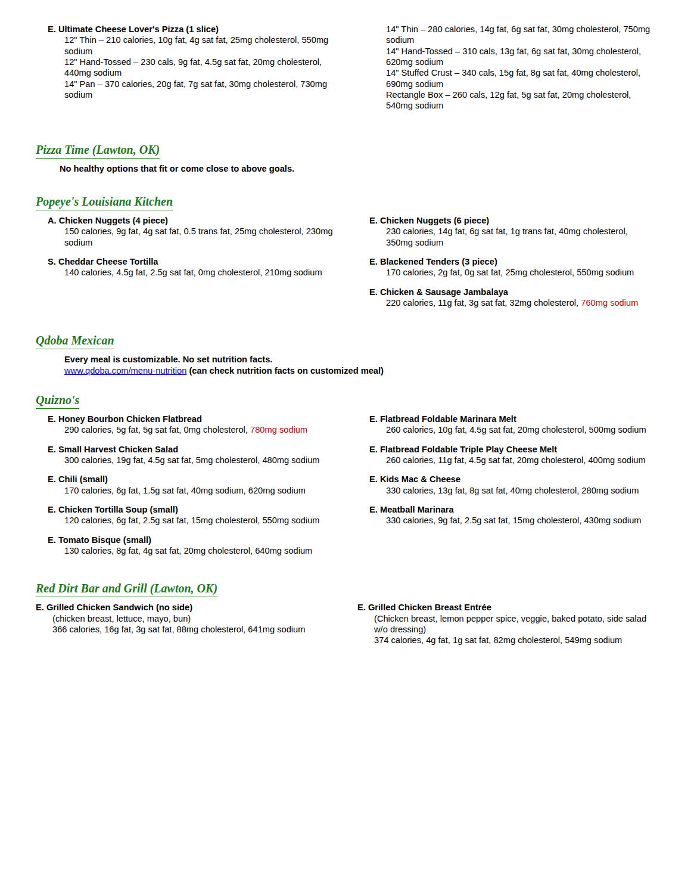E. Ultimate Cheese Lover's Pizza (1 slice)
12" Thin – 210 calories, 10g fat, 4g sat fat, 25mg cholesterol, 550mg sodium
12" Hand-Tossed – 230 cals, 9g fat, 4.5g sat fat, 20mg cholesterol, 440mg sodium
14" Pan – 370 calories, 20g fat, 7g sat fat, 30mg cholesterol, 730mg sodium
14" Thin – 280 calories, 14g fat, 6g sat fat, 30mg cholesterol, 750mg sodium
14" Hand-Tossed – 310 cals, 13g fat, 6g sat fat, 30mg cholesterol, 620mg sodium
14" Stuffed Crust – 340 cals, 15g fat, 8g sat fat, 40mg cholesterol, 690mg sodium
Rectangle Box – 260 cals, 12g fat, 5g sat fat, 20mg cholesterol, 540mg sodium
Pizza Time (Lawton, OK)
No healthy options that fit or come close to above goals.
Popeye's Louisiana Kitchen
A. Chicken Nuggets (4 piece)
150 calories, 9g fat, 4g sat fat, 0.5 trans fat, 25mg cholesterol, 230mg sodium
S. Cheddar Cheese Tortilla
140 calories, 4.5g fat, 2.5g sat fat, 0mg cholesterol, 210mg sodium
E. Chicken Nuggets (6 piece)
230 calories, 14g fat, 6g sat fat, 1g trans fat, 40mg cholesterol, 350mg sodium
E. Blackened Tenders (3 piece)
170 calories, 2g fat, 0g sat fat, 25mg cholesterol, 550mg sodium
E. Chicken & Sausage Jambalaya
220 calories, 11g fat, 3g sat fat, 32mg cholesterol, 760mg sodium
Qdoba Mexican
Every meal is customizable. No set nutrition facts.
www.qdoba.com/menu-nutrition (can check nutrition facts on customized meal)
Quizno's
E. Honey Bourbon Chicken Flatbread
290 calories, 5g fat, 5g sat fat, 0mg cholesterol, 780mg sodium
E. Small Harvest Chicken Salad
300 calories, 19g fat, 4.5g sat fat, 5mg cholesterol, 480mg sodium
E. Chili (small)
170 calories, 6g fat, 1.5g sat fat, 40mg sodium, 620mg sodium
E. Chicken Tortilla Soup (small)
120 calories, 6g fat, 2.5g sat fat, 15mg cholesterol, 550mg sodium
E. Tomato Bisque (small)
130 calories, 8g fat, 4g sat fat, 20mg cholesterol, 640mg sodium
E. Flatbread Foldable Marinara Melt
260 calories, 10g fat, 4.5g sat fat, 20mg cholesterol, 500mg sodium
E. Flatbread Foldable Triple Play Cheese Melt
260 calories, 11g fat, 4.5g sat fat, 20mg cholesterol, 400mg sodium
E. Kids Mac & Cheese
330 calories, 13g fat, 8g sat fat, 40mg cholesterol, 280mg sodium
E. Meatball Marinara
330 calories, 9g fat, 2.5g sat fat, 15mg cholesterol, 430mg sodium
Red Dirt Bar and Grill (Lawton, OK)
E. Grilled Chicken Sandwich (no side)
(chicken breast, lettuce, mayo, bun)
366 calories, 16g fat, 3g sat fat, 88mg cholesterol, 641mg sodium
E. Grilled Chicken Breast Entrée
(Chicken breast, lemon pepper spice, veggie, baked potato, side salad w/o dressing)
374 calories, 4g fat, 1g sat fat, 82mg cholesterol, 549mg sodium